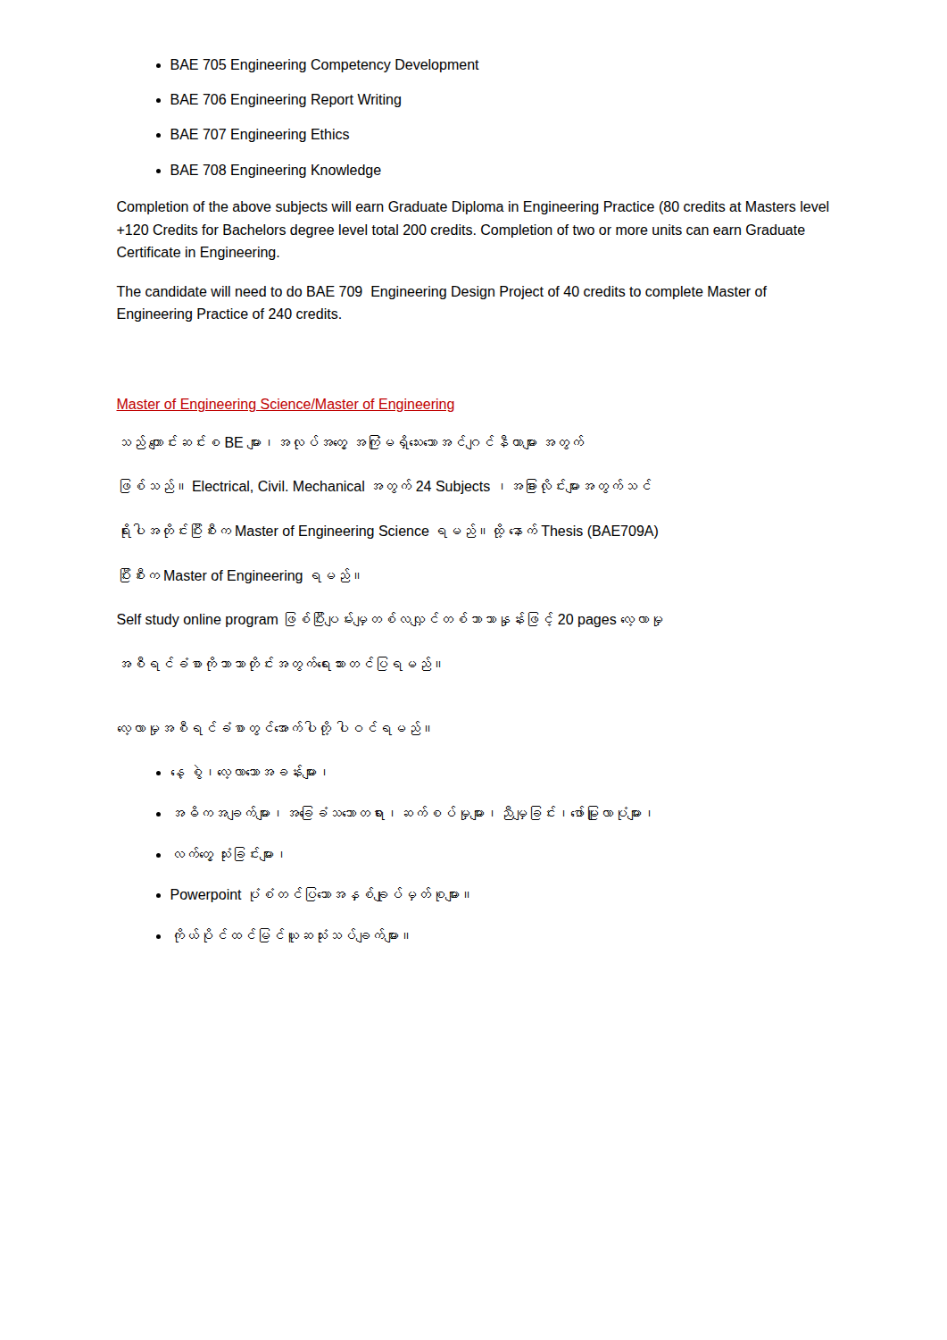BAE 705 Engineering Competency Development
BAE 706 Engineering Report Writing
BAE 707 Engineering Ethics
BAE 708 Engineering Knowledge
Completion of the above subjects will earn Graduate Diploma in Engineering Practice (80 credits at Masters level +120 Credits for Bachelors degree level total 200 credits. Completion of two or more units can earn Graduate Certificate in Engineering.
The candidate will need to do BAE 709 Engineering Design Project of 40 credits to complete Master of Engineering Practice of 240 credits.
Master of Engineering Science/Master of Engineering
သည် ကျောင်းဆင်းစ BE များ၊အလုပ်အတွေ့ အကြုံမရှိသေးသောအင်ဂျင်နီယာများ အတွက်
ဖြစ်သည်။ Electrical, Civil. Mechanical အတွက် 24 Subjects ၊အခြားလိုင်းများအတွက်သင်
ရိုးပါအတိုင်းပြီးစီးက Master of Engineering Science ရမည်။ထို့ နောက် Thesis (BAE709A)
ပြီးစီးက Master of Engineering ရမည်။
Self study online program ဖြစ်ပြီးပျမ်းမျှတစ်လလျှင်တစ်ဘာသာနှုန်းဖြင့် 20 pages လေ့လာမှု
အစီရင်ခံစာကိုဘာသာတိုင်းအတွက်ရေးသားတင်ပြရမည်။
လေ့လာမှုအစီရင်ခံစာတွင်အောက်ပါတို့ ပါဝင်ရမည်။
နေ့ စွဲ၊လေ့လာသောအခန်းများ၊
အဓိကအချက်များ၊အခြေခံသဘောတရား၊ဆက်စပ်မှုများ၊ညီမျှခြင်း၊ဖော်မြူလာပုံများ၊
လက်တွေ့ သုံးခြင်းများ၊
Powerpoint ပုံစံတင်ပြသောအနှစ်ချုပ်မှတ်စုများ။
ကိုယ်ပိုင်ထင်မြင်ယူဆသုံးသပ်ချက်များ။